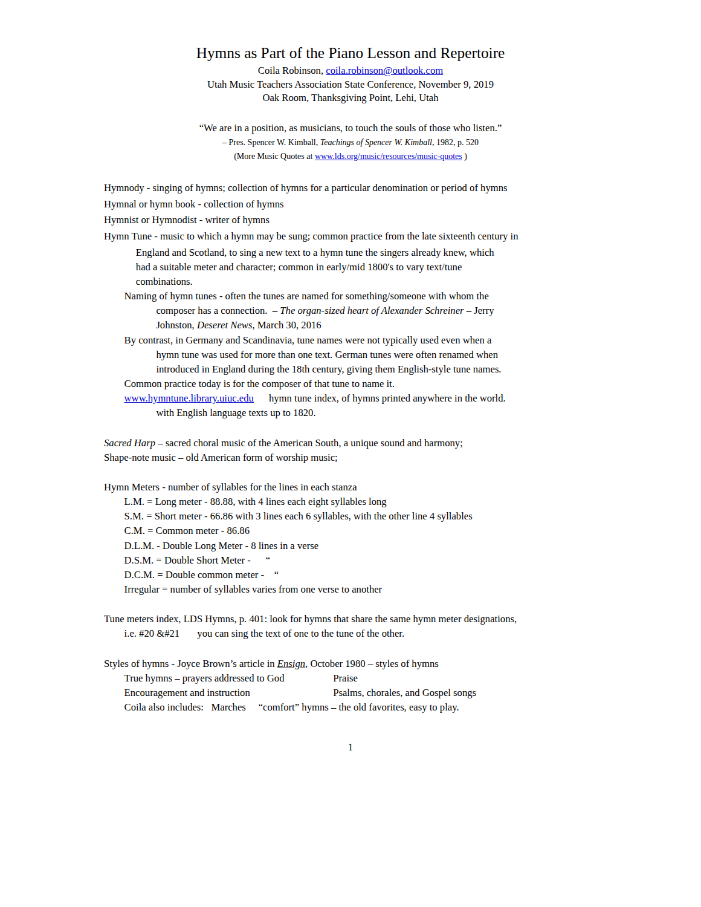Hymns as Part of the Piano Lesson and Repertoire
Coila Robinson, coila.robinson@outlook.com
Utah Music Teachers Association State Conference, November 9, 2019
Oak Room, Thanksgiving Point, Lehi, Utah
“We are in a position, as musicians, to touch the souls of those who listen.”
– Pres. Spencer W. Kimball, Teachings of Spencer W. Kimball, 1982, p. 520
(More Music Quotes at www.lds.org/music/resources/music-quotes )
Hymnody - singing of hymns; collection of hymns for a particular denomination or period of hymns
Hymnal or hymn book - collection of hymns
Hymnist or Hymnodist - writer of hymns
Hymn Tune - music to which a hymn may be sung; common practice from the late sixteenth century in
England and Scotland, to sing a new text to a hymn tune the singers already knew, which
had a suitable meter and character; common in early/mid 1800's to vary text/tune
combinations.
Naming of hymn tunes - often the tunes are named for something/someone with whom the
composer has a connection. – The organ-sized heart of Alexander Schreiner – Jerry
Johnston, Deseret News, March 30, 2016
By contrast, in Germany and Scandinavia, tune names were not typically used even when a
hymn tune was used for more than one text. German tunes were often renamed when
introduced in England during the 18th century, giving them English-style tune names.
Common practice today is for the composer of that tune to name it.
www.hymntune.library.uiuc.edu hymn tune index, of hymns printed anywhere in the world.
with English language texts up to 1820.
Sacred Harp – sacred choral music of the American South, a unique sound and harmony;
Shape-note music – old American form of worship music;
Hymn Meters - number of syllables for the lines in each stanza
L.M. = Long meter - 88.88, with 4 lines each eight syllables long
S.M. = Short meter - 66.86 with 3 lines each 6 syllables, with the other line 4 syllables
C.M. = Common meter - 86.86
D.L.M. - Double Long Meter - 8 lines in a verse
D.S.M. = Double Short Meter - “
D.C.M. = Double common meter - “
Irregular = number of syllables varies from one verse to another
Tune meters index, LDS Hymns, p. 401: look for hymns that share the same hymn meter designations,
i.e. #20 &#21 you can sing the text of one to the tune of the other.
Styles of hymns - Joyce Brown’s article in Ensign, October 1980 – styles of hymns
| True hymns – prayers addressed to God | Praise |
| Encouragement and instruction | Psalms, chorales, and Gospel songs |
Coila also includes: Marches “comfort” hymns – the old favorites, easy to play.
1